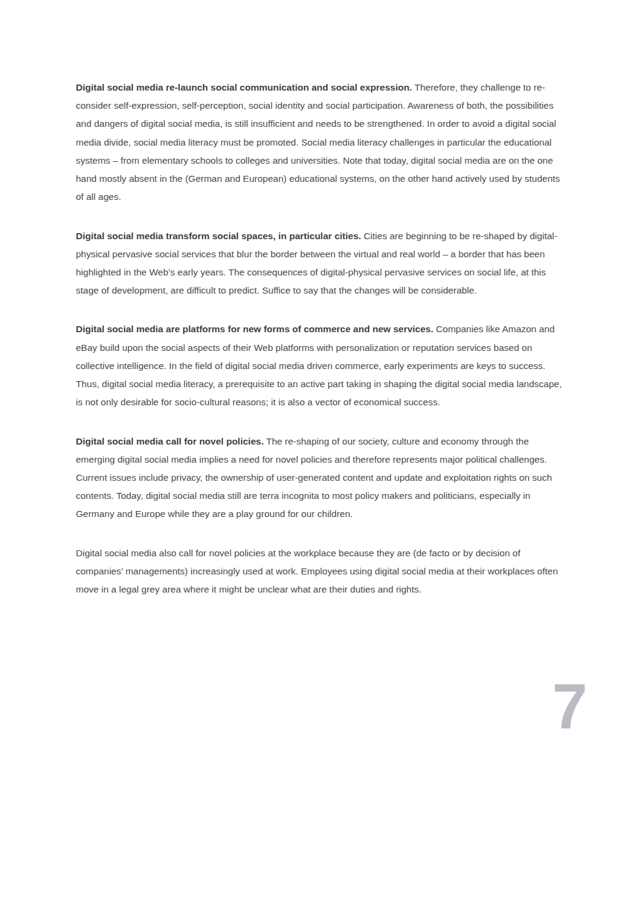Digital social media re-launch social communication and social expression. Therefore, they challenge to re-consider self-expression, self-perception, social identity and social participation. Awareness of both, the possibilities and dangers of digital social media, is still insufficient and needs to be strengthened. In order to avoid a digital social media divide, social media literacy must be promoted. Social media literacy challenges in particular the educational systems – from elementary schools to colleges and universities. Note that today, digital social media are on the one hand mostly absent in the (German and European) educational systems, on the other hand actively used by students of all ages.
Digital social media transform social spaces, in particular cities. Cities are beginning to be re-shaped by digital-physical pervasive social services that blur the border between the virtual and real world – a border that has been highlighted in the Web’s early years. The consequences of digital-physical pervasive services on social life, at this stage of development, are difficult to predict. Suffice to say that the changes will be considerable.
Digital social media are platforms for new forms of commerce and new services. Companies like Amazon and eBay build upon the social aspects of their Web platforms with personalization or reputation services based on collective intelligence. In the field of digital social media driven commerce, early experiments are keys to success. Thus, digital social media literacy, a prerequisite to an active part taking in shaping the digital social media landscape, is not only desirable for socio-cultural reasons; it is also a vector of economical success.
Digital social media call for novel policies. The re-shaping of our society, culture and economy through the emerging digital social media implies a need for novel policies and therefore represents major political challenges. Current issues include privacy, the ownership of user-generated content and update and exploitation rights on such contents. Today, digital social media still are terra incognita to most policy makers and politicians, especially in Germany and Europe while they are a play ground for our children.
Digital social media also call for novel policies at the workplace because they are (de facto or by decision of companies’ managements) increasingly used at work. Employees using digital social media at their workplaces often move in a legal grey area where it might be unclear what are their duties and rights.
7